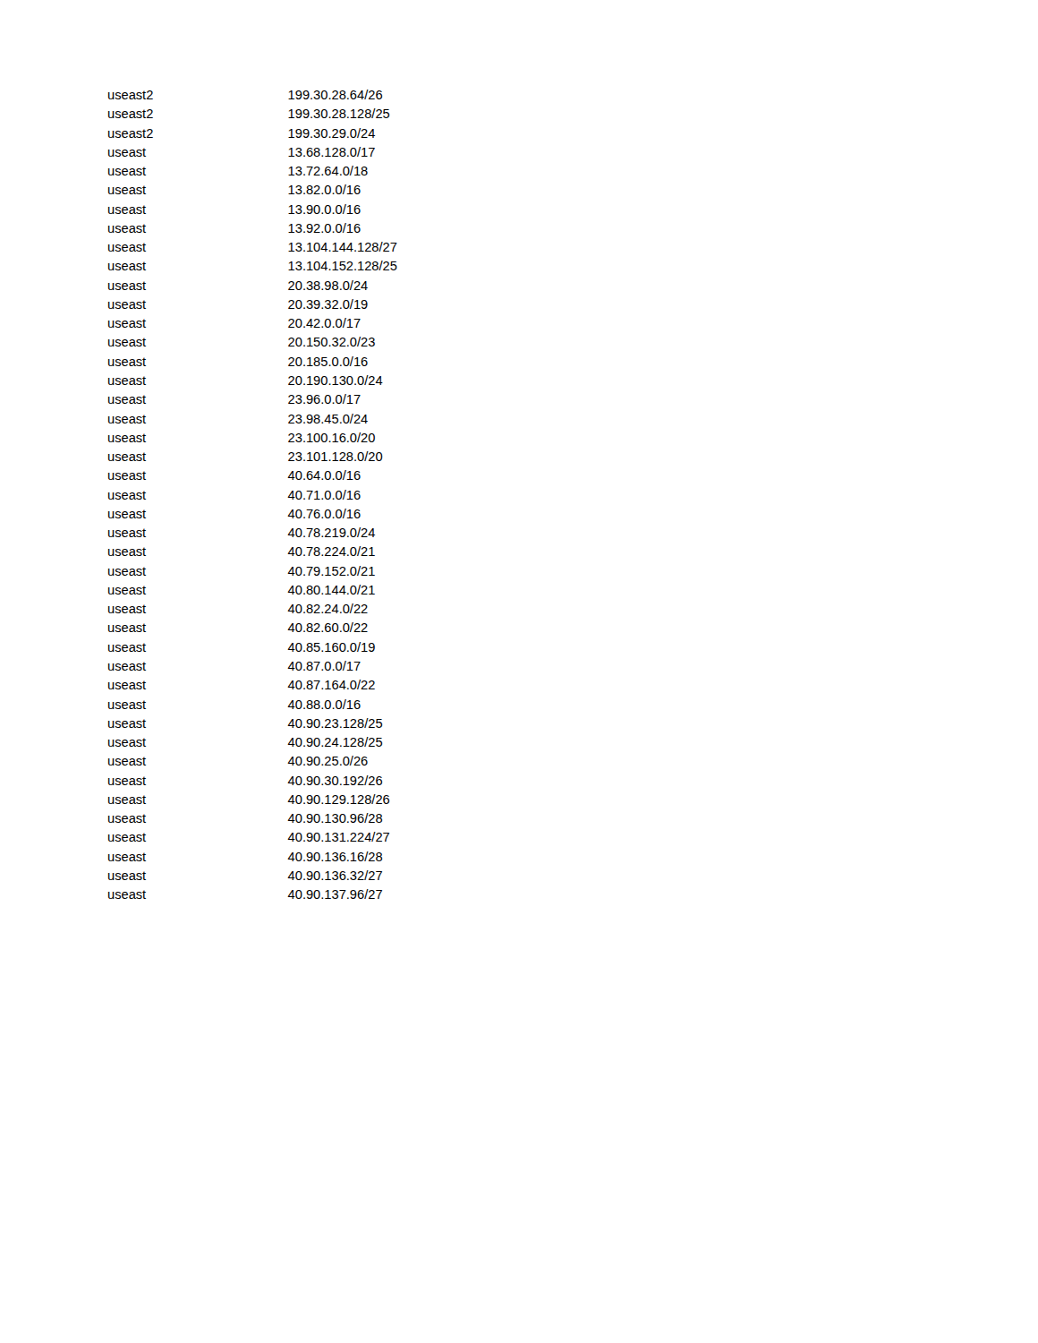| useast2 | 199.30.28.64/26 |
| useast2 | 199.30.28.128/25 |
| useast2 | 199.30.29.0/24 |
| useast | 13.68.128.0/17 |
| useast | 13.72.64.0/18 |
| useast | 13.82.0.0/16 |
| useast | 13.90.0.0/16 |
| useast | 13.92.0.0/16 |
| useast | 13.104.144.128/27 |
| useast | 13.104.152.128/25 |
| useast | 20.38.98.0/24 |
| useast | 20.39.32.0/19 |
| useast | 20.42.0.0/17 |
| useast | 20.150.32.0/23 |
| useast | 20.185.0.0/16 |
| useast | 20.190.130.0/24 |
| useast | 23.96.0.0/17 |
| useast | 23.98.45.0/24 |
| useast | 23.100.16.0/20 |
| useast | 23.101.128.0/20 |
| useast | 40.64.0.0/16 |
| useast | 40.71.0.0/16 |
| useast | 40.76.0.0/16 |
| useast | 40.78.219.0/24 |
| useast | 40.78.224.0/21 |
| useast | 40.79.152.0/21 |
| useast | 40.80.144.0/21 |
| useast | 40.82.24.0/22 |
| useast | 40.82.60.0/22 |
| useast | 40.85.160.0/19 |
| useast | 40.87.0.0/17 |
| useast | 40.87.164.0/22 |
| useast | 40.88.0.0/16 |
| useast | 40.90.23.128/25 |
| useast | 40.90.24.128/25 |
| useast | 40.90.25.0/26 |
| useast | 40.90.30.192/26 |
| useast | 40.90.129.128/26 |
| useast | 40.90.130.96/28 |
| useast | 40.90.131.224/27 |
| useast | 40.90.136.16/28 |
| useast | 40.90.136.32/27 |
| useast | 40.90.137.96/27 |